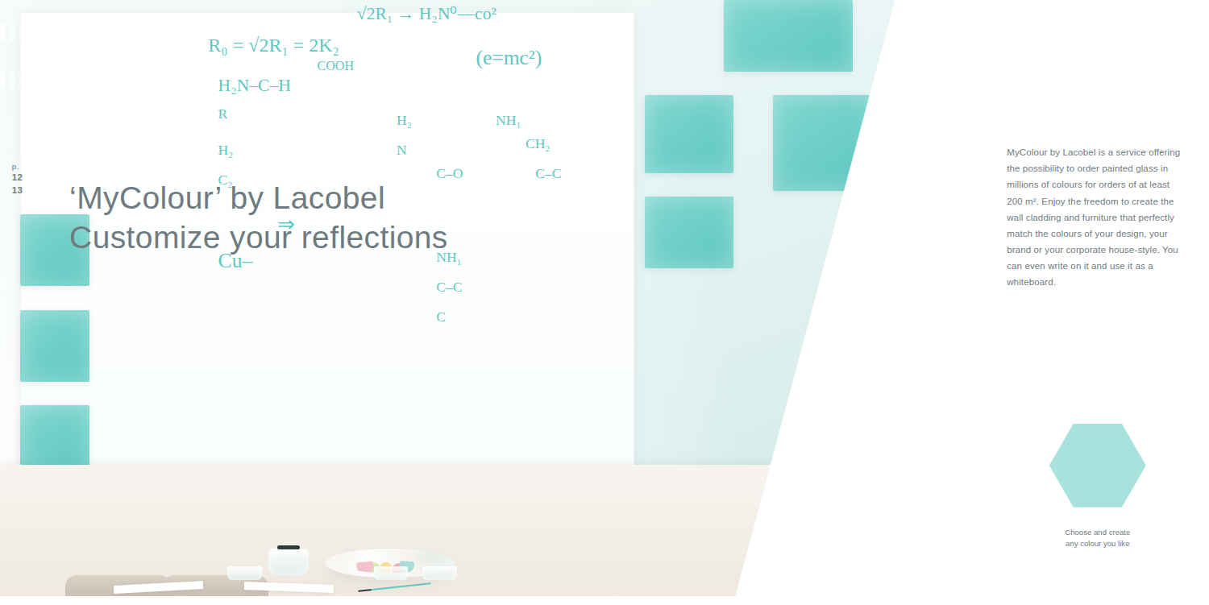√2R₁ → H₂N⁰—co² R₀ = √2R₁ = 2K₂ COOH (e=mc²) H₂N–C–H R H₂ NH₁ N CH₂ C–O C–C H₂ C₂ ⇒ Cu– NH₁ C–C C
p. 12 13
‘MyColour’ by Lacobel Customize your reflections
MyColour by Lacobel is a service offering the possibility to order painted glass in millions of colours for orders of at least 200 m². Enjoy the freedom to create the wall cladding and furniture that perfectly match the colours of your design, your brand or your corporate house-style. You can even write on it and use it as a whiteboard.
Choose and create
any colour you like